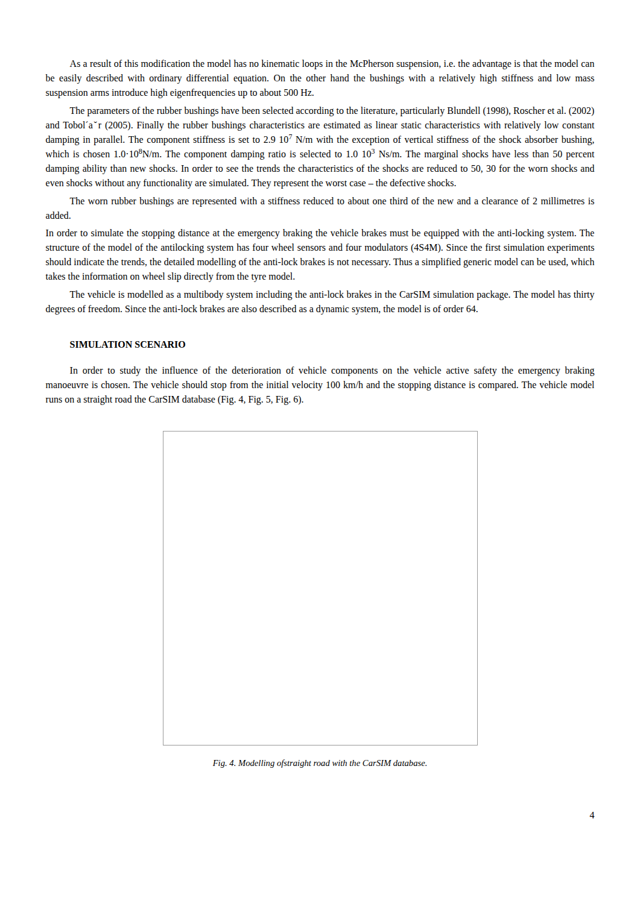As a result of this modification the model has no kinematic loops in the McPherson suspension, i.e. the advantage is that the model can be easily described with ordinary differential equation. On the other hand the bushings with a relatively high stiffness and low mass suspension arms introduce high eigenfrequencies up to about 500 Hz.
The parameters of the rubber bushings have been selected according to the literature, particularly Blundell (1998), Roscher et al. (2002) and Tobol´aˇr (2005). Finally the rubber bushings characteristics are estimated as linear static characteristics with relatively low constant damping in parallel. The component stiffness is set to 2.9 107 N/m with the exception of vertical stiffness of the shock absorber bushing, which is chosen 1.0·108N/m. The component damping ratio is selected to 1.0 103 Ns/m. The marginal shocks have less than 50 percent damping ability than new shocks. In order to see the trends the characteristics of the shocks are reduced to 50, 30 for the worn shocks and even shocks without any functionality are simulated. They represent the worst case – the defective shocks.
The worn rubber bushings are represented with a stiffness reduced to about one third of the new and a clearance of 2 millimetres is added.
In order to simulate the stopping distance at the emergency braking the vehicle brakes must be equipped with the anti-locking system. The structure of the model of the antilocking system has four wheel sensors and four modulators (4S4M). Since the first simulation experiments should indicate the trends, the detailed modelling of the anti-lock brakes is not necessary. Thus a simplified generic model can be used, which takes the information on wheel slip directly from the tyre model.
The vehicle is modelled as a multibody system including the anti-lock brakes in the CarSIM simulation package. The model has thirty degrees of freedom. Since the anti-lock brakes are also described as a dynamic system, the model is of order 64.
SIMULATION SCENARIO
In order to study the influence of the deterioration of vehicle components on the vehicle active safety the emergency braking manoeuvre is chosen. The vehicle should stop from the initial velocity 100 km/h and the stopping distance is compared. The vehicle model runs on a straight road the CarSIM database (Fig. 4, Fig. 5, Fig. 6).
Fig. 4. Modelling ofstraight road with the CarSIM database.
4